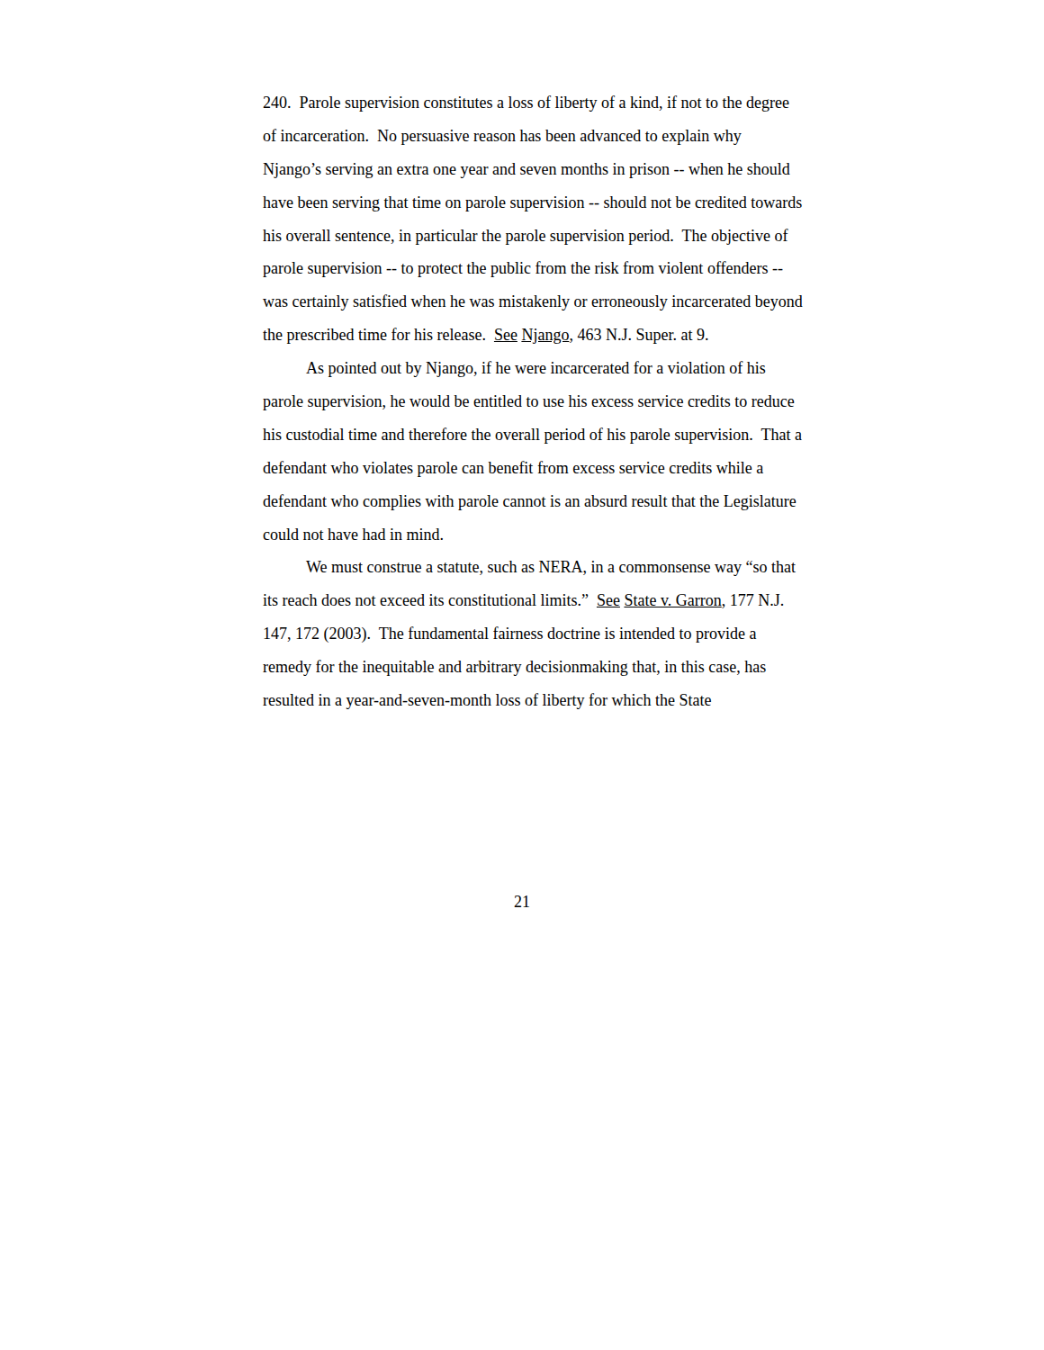240. Parole supervision constitutes a loss of liberty of a kind, if not to the degree of incarceration. No persuasive reason has been advanced to explain why Njango’s serving an extra one year and seven months in prison -- when he should have been serving that time on parole supervision -- should not be credited towards his overall sentence, in particular the parole supervision period. The objective of parole supervision -- to protect the public from the risk from violent offenders -- was certainly satisfied when he was mistakenly or erroneously incarcerated beyond the prescribed time for his release. See Njango, 463 N.J. Super. at 9.
As pointed out by Njango, if he were incarcerated for a violation of his parole supervision, he would be entitled to use his excess service credits to reduce his custodial time and therefore the overall period of his parole supervision. That a defendant who violates parole can benefit from excess service credits while a defendant who complies with parole cannot is an absurd result that the Legislature could not have had in mind.
We must construe a statute, such as NERA, in a commonsense way “so that its reach does not exceed its constitutional limits.” See State v. Garron, 177 N.J. 147, 172 (2003). The fundamental fairness doctrine is intended to provide a remedy for the inequitable and arbitrary decisionmaking that, in this case, has resulted in a year-and-seven-month loss of liberty for which the State
21